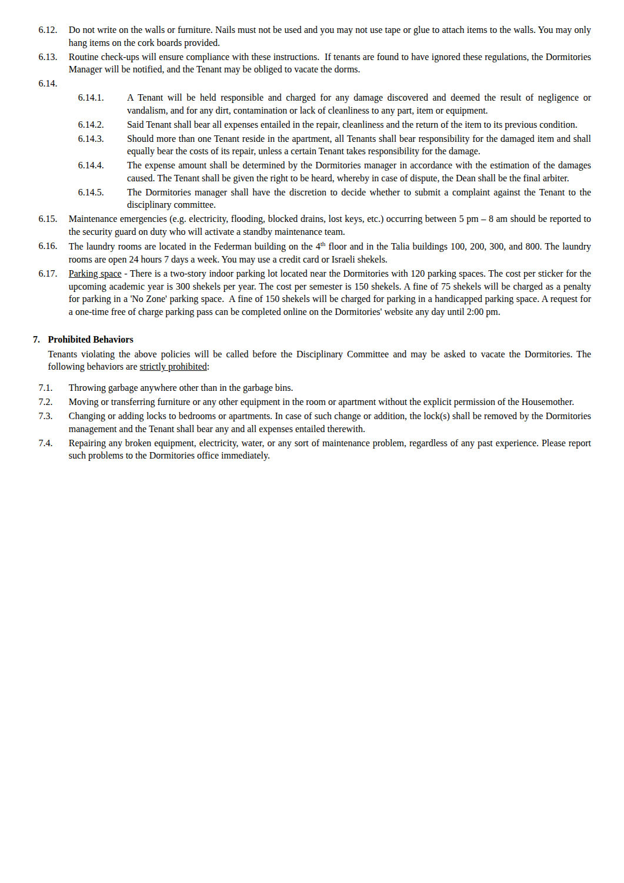6.12.
Do not write on the walls or furniture. Nails must not be used and you may not use tape or glue to attach items to the walls. You may only hang items on the cork boards provided.
6.13.
Routine check-ups will ensure compliance with these instructions. If tenants are found to have ignored these regulations, the Dormitories Manager will be notified, and the Tenant may be obliged to vacate the dorms.
6.14.
6.14.1.
A Tenant will be held responsible and charged for any damage discovered and deemed the result of negligence or vandalism, and for any dirt, contamination or lack of cleanliness to any part, item or equipment.
6.14.2.
Said Tenant shall bear all expenses entailed in the repair, cleanliness and the return of the item to its previous condition.
6.14.3.
Should more than one Tenant reside in the apartment, all Tenants shall bear responsibility for the damaged item and shall equally bear the costs of its repair, unless a certain Tenant takes responsibility for the damage.
6.14.4.
The expense amount shall be determined by the Dormitories manager in accordance with the estimation of the damages caused. The Tenant shall be given the right to be heard, whereby in case of dispute, the Dean shall be the final arbiter.
6.14.5.
The Dormitories manager shall have the discretion to decide whether to submit a complaint against the Tenant to the disciplinary committee.
6.15.
Maintenance emergencies (e.g. electricity, flooding, blocked drains, lost keys, etc.) occurring between 5 pm – 8 am should be reported to the security guard on duty who will activate a standby maintenance team.
6.16.
The laundry rooms are located in the Federman building on the 4th floor and in the Talia buildings 100, 200, 300, and 800. The laundry rooms are open 24 hours 7 days a week. You may use a credit card or Israeli shekels.
6.17.
Parking space - There is a two-story indoor parking lot located near the Dormitories with 120 parking spaces. The cost per sticker for the upcoming academic year is 300 shekels per year. The cost per semester is 150 shekels. A fine of 75 shekels will be charged as a penalty for parking in a 'No Zone' parking space. A fine of 150 shekels will be charged for parking in a handicapped parking space. A request for a one-time free of charge parking pass can be completed online on the Dormitories' website any day until 2:00 pm.
7.
Prohibited Behaviors
Tenants violating the above policies will be called before the Disciplinary Committee and may be asked to vacate the Dormitories. The following behaviors are strictly prohibited:
7.1.
Throwing garbage anywhere other than in the garbage bins.
7.2.
Moving or transferring furniture or any other equipment in the room or apartment without the explicit permission of the Housemother.
7.3.
Changing or adding locks to bedrooms or apartments. In case of such change or addition, the lock(s) shall be removed by the Dormitories management and the Tenant shall bear any and all expenses entailed therewith.
7.4.
Repairing any broken equipment, electricity, water, or any sort of maintenance problem, regardless of any past experience. Please report such problems to the Dormitories office immediately.